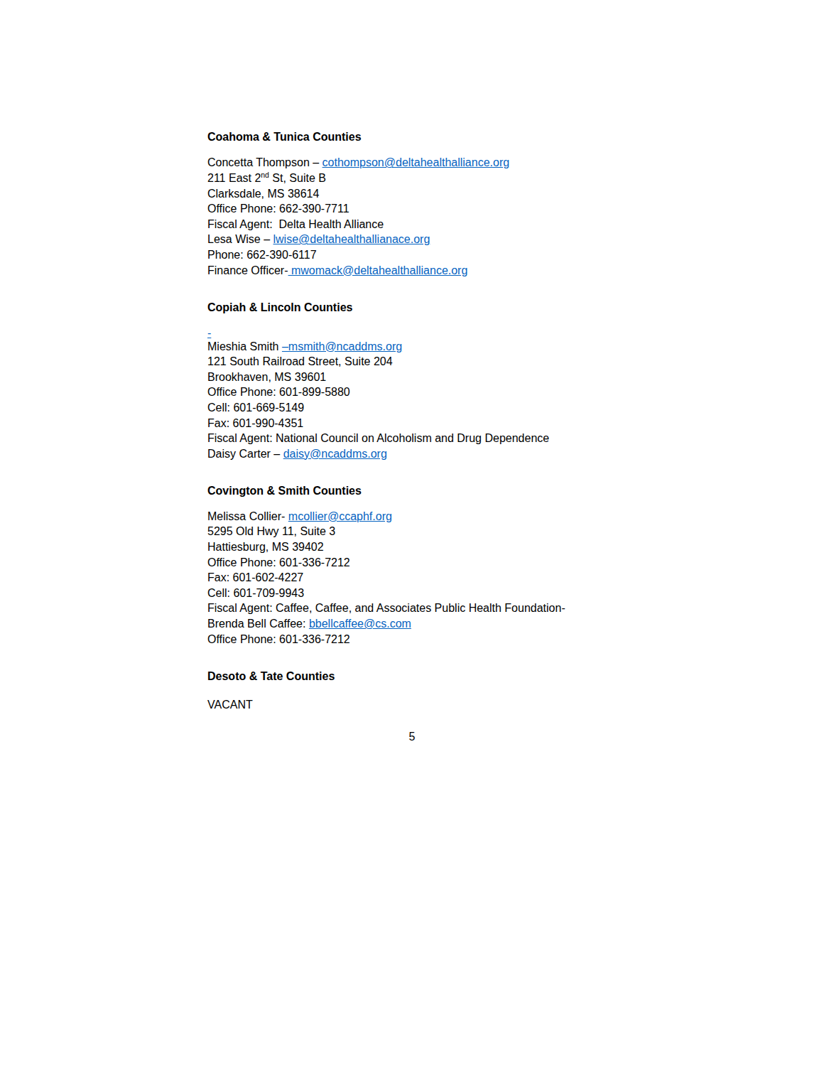Coahoma & Tunica Counties
Concetta Thompson – cothompson@deltahealthalliance.org
211 East 2nd St, Suite B
Clarksdale, MS 38614
Office Phone: 662-390-7711
Fiscal Agent: Delta Health Alliance
Lesa Wise – lwise@deltahealthallianace.org
Phone: 662-390-6117
Finance Officer- mwomack@deltahealthalliance.org
Copiah & Lincoln Counties
-
Mieshia Smith –msmith@ncaddms.org
121 South Railroad Street, Suite 204
Brookhaven, MS 39601
Office Phone: 601-899-5880
Cell: 601-669-5149
Fax: 601-990-4351
Fiscal Agent: National Council on Alcoholism and Drug Dependence
Daisy Carter – daisy@ncaddms.org
Covington & Smith Counties
Melissa Collier- mcollier@ccaphf.org
5295 Old Hwy 11, Suite 3
Hattiesburg, MS 39402
Office Phone: 601-336-7212
Fax: 601-602-4227
Cell: 601-709-9943
Fiscal Agent: Caffee, Caffee, and Associates Public Health Foundation-
Brenda Bell Caffee: bbellcaffee@cs.com
Office Phone: 601-336-7212
Desoto & Tate Counties
VACANT
5